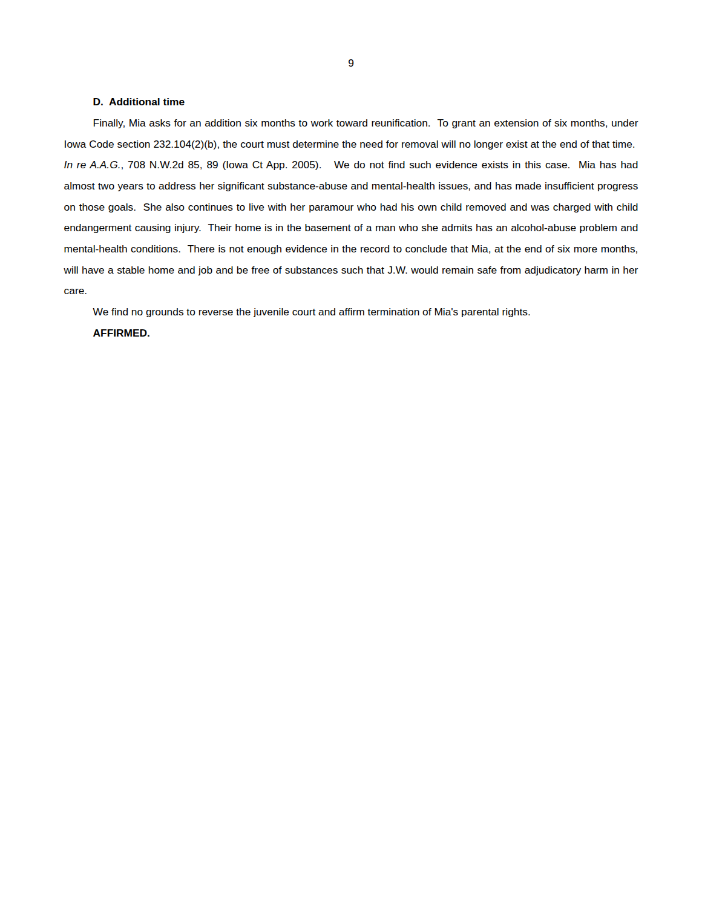9
D. Additional time
Finally, Mia asks for an addition six months to work toward reunification. To grant an extension of six months, under Iowa Code section 232.104(2)(b), the court must determine the need for removal will no longer exist at the end of that time. In re A.A.G., 708 N.W.2d 85, 89 (Iowa Ct App. 2005). We do not find such evidence exists in this case. Mia has had almost two years to address her significant substance-abuse and mental-health issues, and has made insufficient progress on those goals. She also continues to live with her paramour who had his own child removed and was charged with child endangerment causing injury. Their home is in the basement of a man who she admits has an alcohol-abuse problem and mental-health conditions. There is not enough evidence in the record to conclude that Mia, at the end of six more months, will have a stable home and job and be free of substances such that J.W. would remain safe from adjudicatory harm in her care.
We find no grounds to reverse the juvenile court and affirm termination of Mia's parental rights.
AFFIRMED.